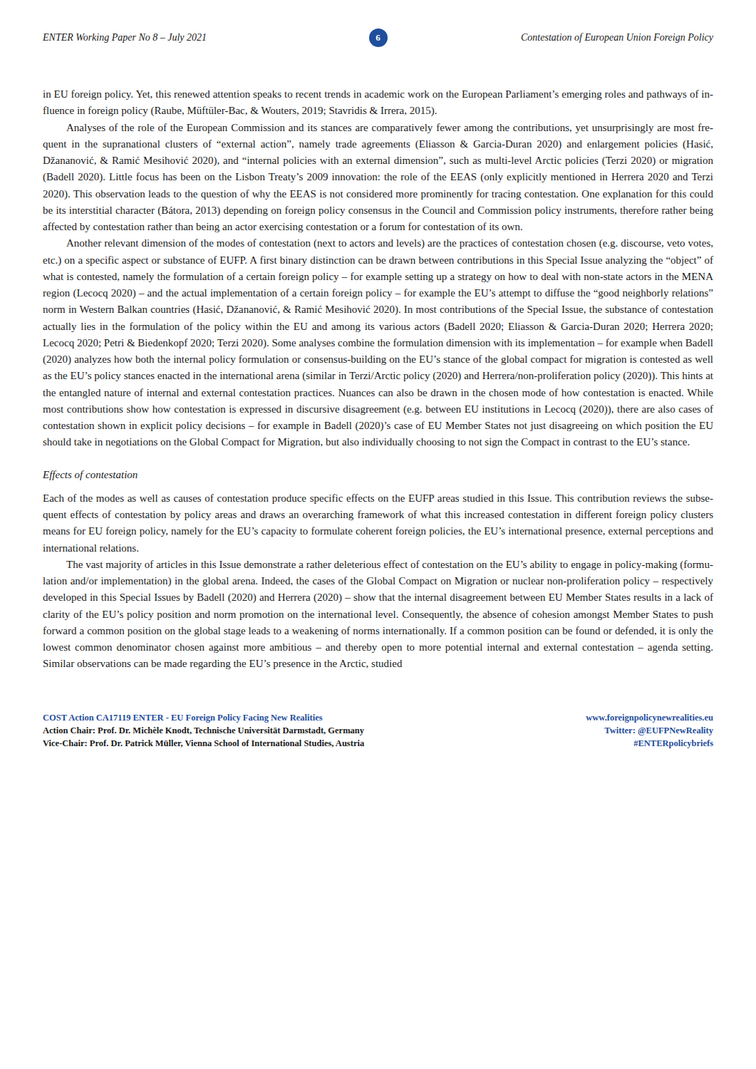ENTER Working Paper No 8 – July 2021
6
Contestation of European Union Foreign Policy
in EU foreign policy. Yet, this renewed attention speaks to recent trends in academic work on the European Parliament’s emerging roles and pathways of influence in foreign policy (Raube, Müftüler-Bac, & Wouters, 2019; Stavridis & Irrera, 2015).
Analyses of the role of the European Commission and its stances are comparatively fewer among the contributions, yet unsurprisingly are most frequent in the supranational clusters of “external action”, namely trade agreements (Eliasson & Garcia-Duran 2020) and enlargement policies (Hasić, Džananović, & Ramić Mesihović 2020), and “internal policies with an external dimension”, such as multi-level Arctic policies (Terzi 2020) or migration (Badell 2020). Little focus has been on the Lisbon Treaty’s 2009 innovation: the role of the EEAS (only explicitly mentioned in Herrera 2020 and Terzi 2020). This observation leads to the question of why the EEAS is not considered more prominently for tracing contestation. One explanation for this could be its interstitial character (Bátora, 2013) depending on foreign policy consensus in the Council and Commission policy instruments, therefore rather being affected by contestation rather than being an actor exercising contestation or a forum for contestation of its own.
Another relevant dimension of the modes of contestation (next to actors and levels) are the practices of contestation chosen (e.g. discourse, veto votes, etc.) on a specific aspect or substance of EUFP. A first binary distinction can be drawn between contributions in this Special Issue analyzing the “object” of what is contested, namely the formulation of a certain foreign policy – for example setting up a strategy on how to deal with non-state actors in the MENA region (Lecocq 2020) – and the actual implementation of a certain foreign policy – for example the EU’s attempt to diffuse the “good neighborly relations” norm in Western Balkan countries (Hasić, Džananović, & Ramić Mesihović 2020). In most contributions of the Special Issue, the substance of contestation actually lies in the formulation of the policy within the EU and among its various actors (Badell 2020; Eliasson & Garcia-Duran 2020; Herrera 2020; Lecocq 2020; Petri & Biedenkopf 2020; Terzi 2020). Some analyses combine the formulation dimension with its implementation – for example when Badell (2020) analyzes how both the internal policy formulation or consensus-building on the EU’s stance of the global compact for migration is contested as well as the EU’s policy stances enacted in the international arena (similar in Terzi/Arctic policy (2020) and Herrera/non-proliferation policy (2020)). This hints at the entangled nature of internal and external contestation practices. Nuances can also be drawn in the chosen mode of how contestation is enacted. While most contributions show how contestation is expressed in discursive disagreement (e.g. between EU institutions in Lecocq (2020)), there are also cases of contestation shown in explicit policy decisions – for example in Badell (2020)’s case of EU Member States not just disagreeing on which position the EU should take in negotiations on the Global Compact for Migration, but also individually choosing to not sign the Compact in contrast to the EU’s stance.
Effects of contestation
Each of the modes as well as causes of contestation produce specific effects on the EUFP areas studied in this Issue. This contribution reviews the subsequent effects of contestation by policy areas and draws an overarching framework of what this increased contestation in different foreign policy clusters means for EU foreign policy, namely for the EU’s capacity to formulate coherent foreign policies, the EU’s international presence, external perceptions and international relations.
The vast majority of articles in this Issue demonstrate a rather deleterious effect of contestation on the EU’s ability to engage in policy-making (formulation and/or implementation) in the global arena. Indeed, the cases of the Global Compact on Migration or nuclear non-proliferation policy – respectively developed in this Special Issues by Badell (2020) and Herrera (2020) – show that the internal disagreement between EU Member States results in a lack of clarity of the EU’s policy position and norm promotion on the international level. Consequently, the absence of cohesion amongst Member States to push forward a common position on the global stage leads to a weakening of norms internationally. If a common position can be found or defended, it is only the lowest common denominator chosen against more ambitious – and thereby open to more potential internal and external contestation – agenda setting. Similar observations can be made regarding the EU’s presence in the Arctic, studied
COST Action CA17119 ENTER - EU Foreign Policy Facing New Realities
Action Chair: Prof. Dr. Michèle Knodt, Technische Universität Darmstadt, Germany
Vice-Chair: Prof. Dr. Patrick Müller, Vienna School of International Studies, Austria
www.foreignpolicynewrealities.eu
Twitter: @EUFPNewReality
#ENTERpolicybriefs